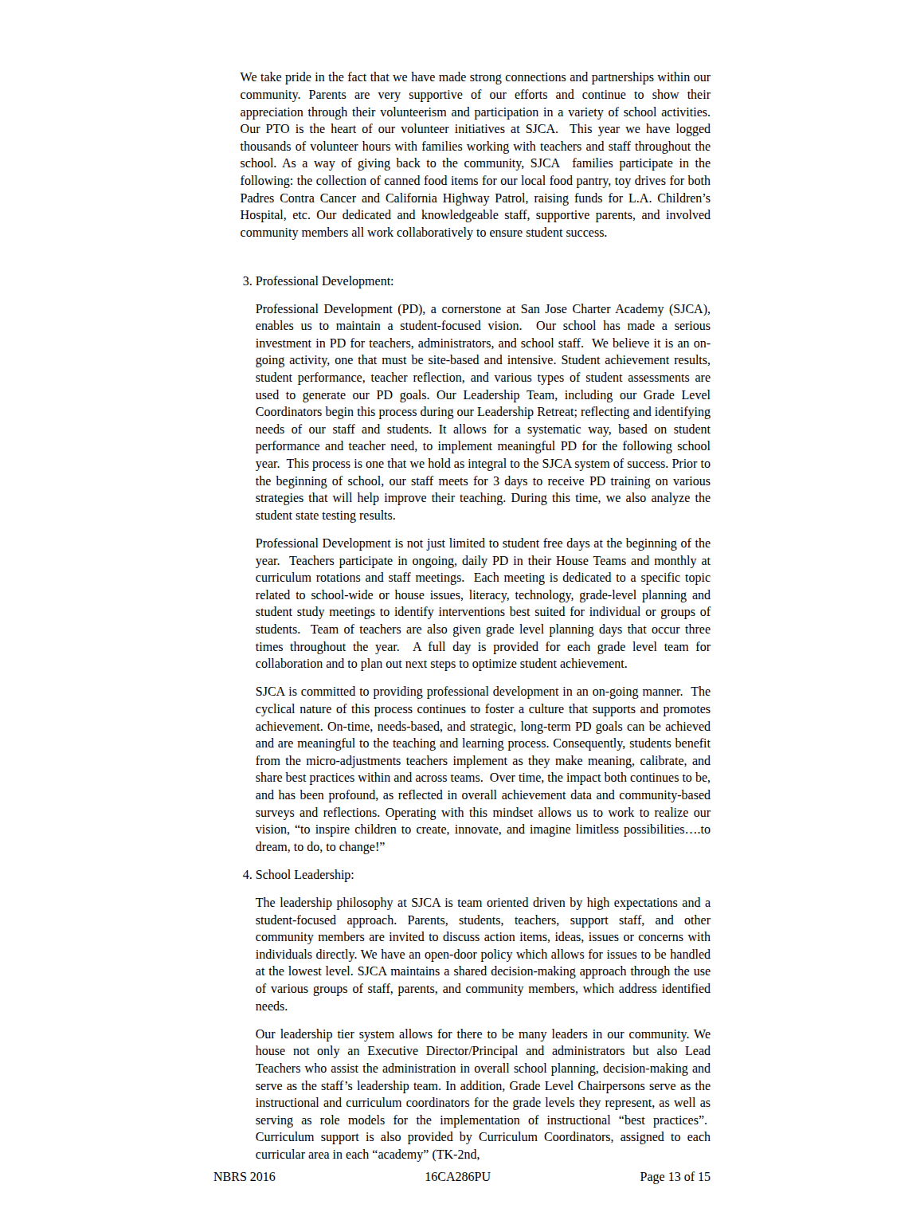We take pride in the fact that we have made strong connections and partnerships within our community. Parents are very supportive of our efforts and continue to show their appreciation through their volunteerism and participation in a variety of school activities. Our PTO is the heart of our volunteer initiatives at SJCA. This year we have logged thousands of volunteer hours with families working with teachers and staff throughout the school. As a way of giving back to the community, SJCA families participate in the following: the collection of canned food items for our local food pantry, toy drives for both Padres Contra Cancer and California Highway Patrol, raising funds for L.A. Children’s Hospital, etc. Our dedicated and knowledgeable staff, supportive parents, and involved community members all work collaboratively to ensure student success.
Professional Development:
Professional Development (PD), a cornerstone at San Jose Charter Academy (SJCA), enables us to maintain a student-focused vision. Our school has made a serious investment in PD for teachers, administrators, and school staff. We believe it is an on-going activity, one that must be site-based and intensive. Student achievement results, student performance, teacher reflection, and various types of student assessments are used to generate our PD goals. Our Leadership Team, including our Grade Level Coordinators begin this process during our Leadership Retreat; reflecting and identifying needs of our staff and students. It allows for a systematic way, based on student performance and teacher need, to implement meaningful PD for the following school year. This process is one that we hold as integral to the SJCA system of success. Prior to the beginning of school, our staff meets for 3 days to receive PD training on various strategies that will help improve their teaching. During this time, we also analyze the student state testing results.
Professional Development is not just limited to student free days at the beginning of the year. Teachers participate in ongoing, daily PD in their House Teams and monthly at curriculum rotations and staff meetings. Each meeting is dedicated to a specific topic related to school-wide or house issues, literacy, technology, grade-level planning and student study meetings to identify interventions best suited for individual or groups of students. Team of teachers are also given grade level planning days that occur three times throughout the year. A full day is provided for each grade level team for collaboration and to plan out next steps to optimize student achievement.
SJCA is committed to providing professional development in an on-going manner. The cyclical nature of this process continues to foster a culture that supports and promotes achievement. On-time, needs-based, and strategic, long-term PD goals can be achieved and are meaningful to the teaching and learning process. Consequently, students benefit from the micro-adjustments teachers implement as they make meaning, calibrate, and share best practices within and across teams. Over time, the impact both continues to be, and has been profound, as reflected in overall achievement data and community-based surveys and reflections. Operating with this mindset allows us to work to realize our vision, “to inspire children to create, innovate, and imagine limitless possibilities….to dream, to do, to change!”
School Leadership:
The leadership philosophy at SJCA is team oriented driven by high expectations and a student-focused approach. Parents, students, teachers, support staff, and other community members are invited to discuss action items, ideas, issues or concerns with individuals directly. We have an open-door policy which allows for issues to be handled at the lowest level. SJCA maintains a shared decision-making approach through the use of various groups of staff, parents, and community members, which address identified needs.
Our leadership tier system allows for there to be many leaders in our community. We house not only an Executive Director/Principal and administrators but also Lead Teachers who assist the administration in overall school planning, decision-making and serve as the staff’s leadership team. In addition, Grade Level Chairpersons serve as the instructional and curriculum coordinators for the grade levels they represent, as well as serving as role models for the implementation of instructional “best practices”. Curriculum support is also provided by Curriculum Coordinators, assigned to each curricular area in each “academy” (TK-2nd,
NBRS 2016 16CA286PU Page 13 of 15